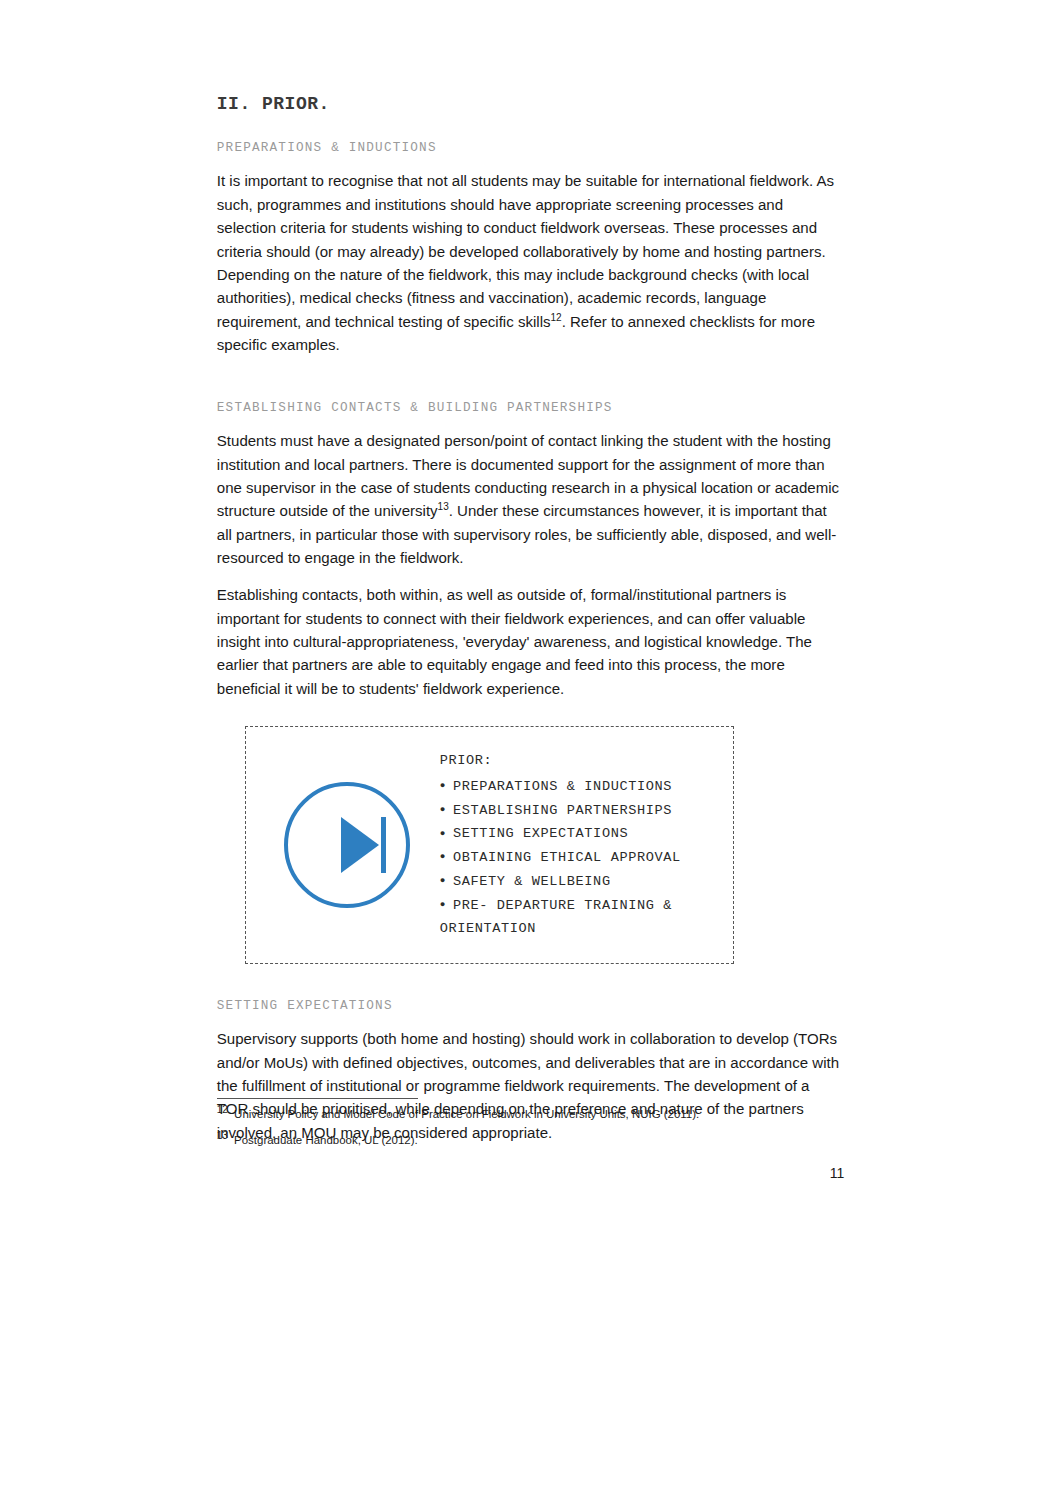II. Prior.
Preparations & Inductions
It is important to recognise that not all students may be suitable for international fieldwork. As such, programmes and institutions should have appropriate screening processes and selection criteria for students wishing to conduct fieldwork overseas. These processes and criteria should (or may already) be developed collaboratively by home and hosting partners. Depending on the nature of the fieldwork, this may include background checks (with local authorities), medical checks (fitness and vaccination), academic records, language requirement, and technical testing of specific skills12. Refer to annexed checklists for more specific examples.
Establishing Contacts & Building Partnerships
Students must have a designated person/point of contact linking the student with the hosting institution and local partners. There is documented support for the assignment of more than one supervisor in the case of students conducting research in a physical location or academic structure outside of the university13. Under these circumstances however, it is important that all partners, in particular those with supervisory roles, be sufficiently able, disposed, and well-resourced to engage in the fieldwork.
Establishing contacts, both within, as well as outside of, formal/institutional partners is important for students to connect with their fieldwork experiences, and can offer valuable insight into cultural-appropriateness, 'everyday' awareness, and logistical knowledge. The earlier that partners are able to equitably engage and feed into this process, the more beneficial it will be to students' fieldwork experience.
PRIOR:
PREPARATIONS & INDUCTIONS
ESTABLISHING PARTNERSHIPS
SETTING EXPECTATIONS
OBTAINING ETHICAL APPROVAL
SAFETY & WELLBEING
PRE- DEPARTURE TRAINING & ORIENTATION
Setting Expectations
Supervisory supports (both home and hosting) should work in collaboration to develop (TORs and/or MoUs) with defined objectives, outcomes, and deliverables that are in accordance with the fulfillment of institutional or programme fieldwork requirements. The development of a TOR should be prioritised, while depending on the preference and nature of the partners involved, an MOU may be considered appropriate.
12 University Policy and Model Code of Practice on Fieldwork in University Units, NUIG (2011).
13 Postgraduate Handbook, UL (2012).
11